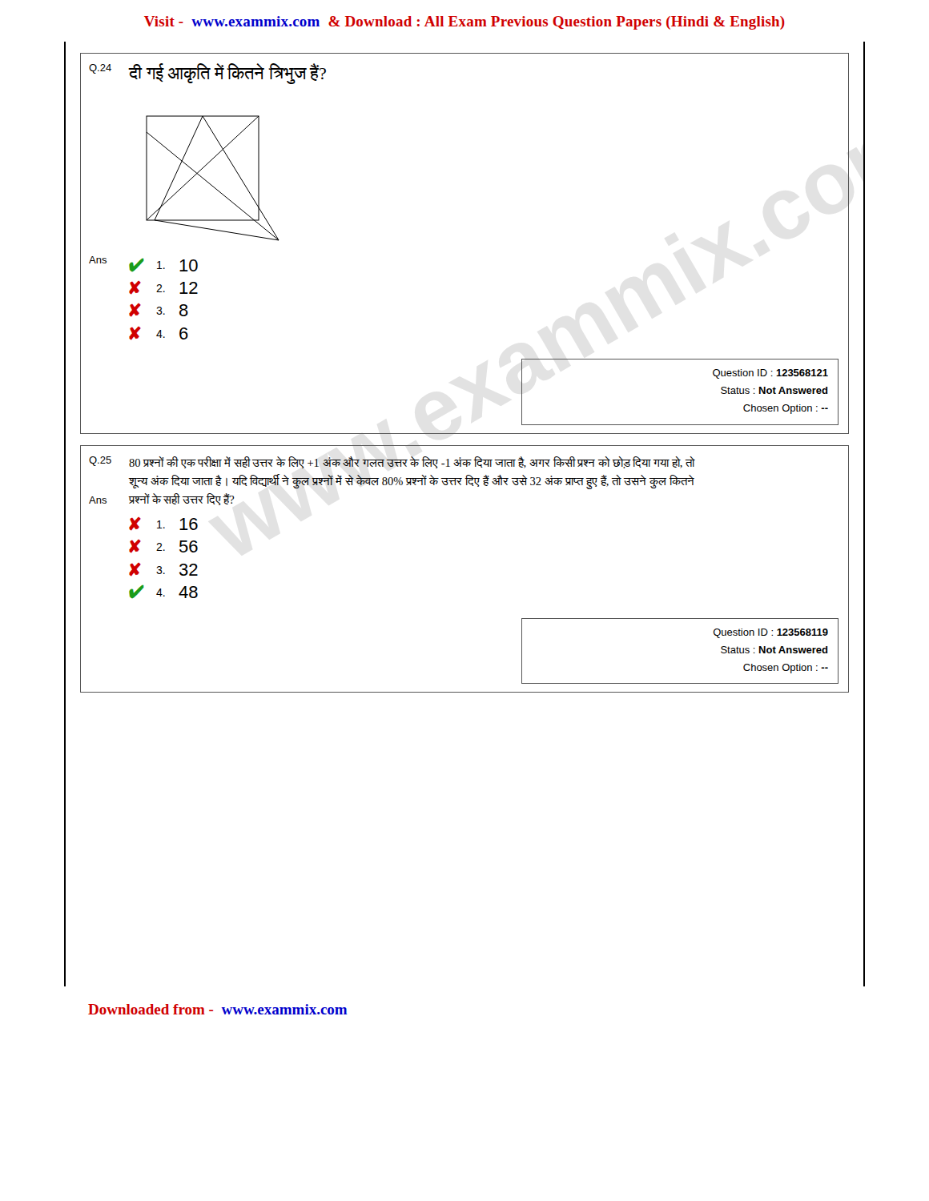Visit - www.exammix.com & Download : All Exam Previous Question Papers (Hindi & English)
www.exammix.com
Q.24
दी गई आकृति में कितने त्रिभुज हैं?
Ans
✔1. 10
✘2. 12
✘3. 8
✘4. 6
Question ID : 123568121
Status : Not Answered
Chosen Option : --
Q.25
80 प्रश्नों की एक परीक्षा में सही उत्तर के लिए +1 अंक और गलत उत्तर के लिए -1 अंक दिया जाता है, अगर किसी प्रश्न को छोड़ दिया गया हो, तो शून्य अंक दिया जाता है। यदि विद्यार्थी ने कुल प्रश्नों में से केवल 80% प्रश्नों के उत्तर दिए हैं और उसे 32 अंक प्राप्त हुए हैं, तो उसने कुल कितने प्रश्नों के सही उत्तर दिए हैं?
Ans
✘1. 16
✘2. 56
✘3. 32
✔4. 48
Question ID : 123568119
Status : Not Answered
Chosen Option : --
Downloaded from - www.exammix.com